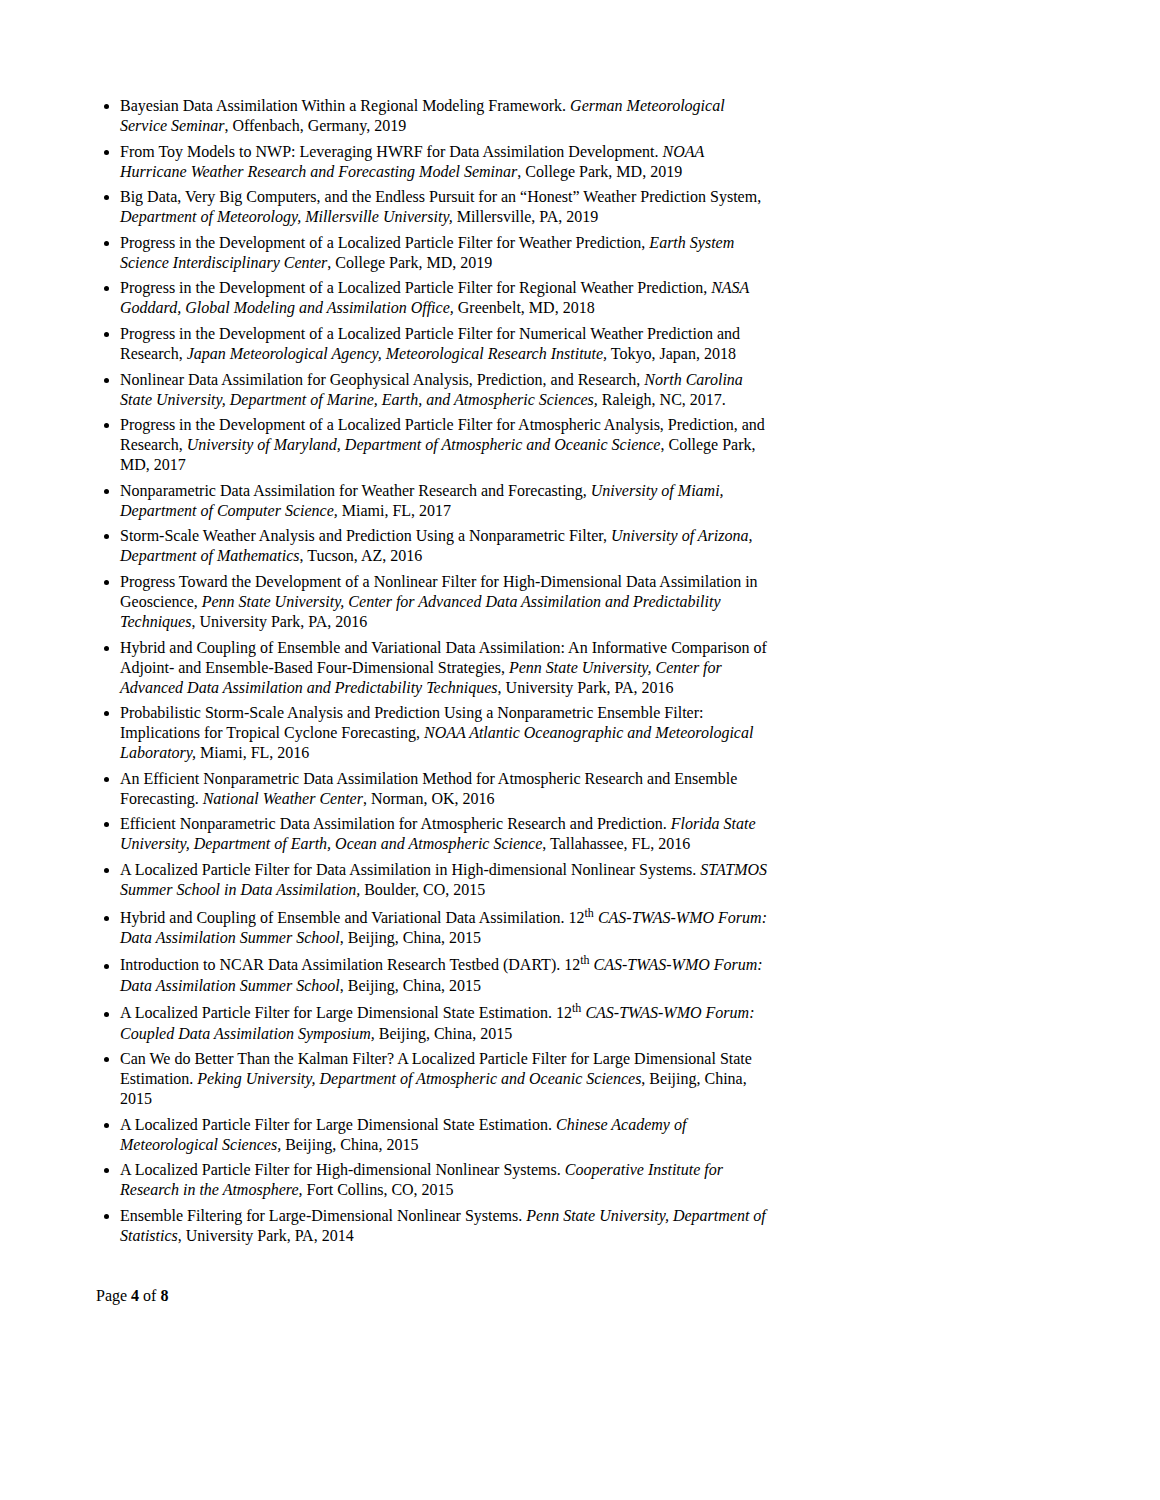Bayesian Data Assimilation Within a Regional Modeling Framework. German Meteorological Service Seminar, Offenbach, Germany, 2019
From Toy Models to NWP: Leveraging HWRF for Data Assimilation Development. NOAA Hurricane Weather Research and Forecasting Model Seminar, College Park, MD, 2019
Big Data, Very Big Computers, and the Endless Pursuit for an “Honest” Weather Prediction System, Department of Meteorology, Millersville University, Millersville, PA, 2019
Progress in the Development of a Localized Particle Filter for Weather Prediction, Earth System Science Interdisciplinary Center, College Park, MD, 2019
Progress in the Development of a Localized Particle Filter for Regional Weather Prediction, NASA Goddard, Global Modeling and Assimilation Office, Greenbelt, MD, 2018
Progress in the Development of a Localized Particle Filter for Numerical Weather Prediction and Research, Japan Meteorological Agency, Meteorological Research Institute, Tokyo, Japan, 2018
Nonlinear Data Assimilation for Geophysical Analysis, Prediction, and Research, North Carolina State University, Department of Marine, Earth, and Atmospheric Sciences, Raleigh, NC, 2017.
Progress in the Development of a Localized Particle Filter for Atmospheric Analysis, Prediction, and Research, University of Maryland, Department of Atmospheric and Oceanic Science, College Park, MD, 2017
Nonparametric Data Assimilation for Weather Research and Forecasting, University of Miami, Department of Computer Science, Miami, FL, 2017
Storm-Scale Weather Analysis and Prediction Using a Nonparametric Filter, University of Arizona, Department of Mathematics, Tucson, AZ, 2016
Progress Toward the Development of a Nonlinear Filter for High-Dimensional Data Assimilation in Geoscience, Penn State University, Center for Advanced Data Assimilation and Predictability Techniques, University Park, PA, 2016
Hybrid and Coupling of Ensemble and Variational Data Assimilation: An Informative Comparison of Adjoint- and Ensemble-Based Four-Dimensional Strategies, Penn State University, Center for Advanced Data Assimilation and Predictability Techniques, University Park, PA, 2016
Probabilistic Storm-Scale Analysis and Prediction Using a Nonparametric Ensemble Filter: Implications for Tropical Cyclone Forecasting, NOAA Atlantic Oceanographic and Meteorological Laboratory, Miami, FL, 2016
An Efficient Nonparametric Data Assimilation Method for Atmospheric Research and Ensemble Forecasting. National Weather Center, Norman, OK, 2016
Efficient Nonparametric Data Assimilation for Atmospheric Research and Prediction. Florida State University, Department of Earth, Ocean and Atmospheric Science, Tallahassee, FL, 2016
A Localized Particle Filter for Data Assimilation in High-dimensional Nonlinear Systems. STATMOS Summer School in Data Assimilation, Boulder, CO, 2015
Hybrid and Coupling of Ensemble and Variational Data Assimilation. 12th CAS-TWAS-WMO Forum: Data Assimilation Summer School, Beijing, China, 2015
Introduction to NCAR Data Assimilation Research Testbed (DART). 12th CAS-TWAS-WMO Forum: Data Assimilation Summer School, Beijing, China, 2015
A Localized Particle Filter for Large Dimensional State Estimation. 12th CAS-TWAS-WMO Forum: Coupled Data Assimilation Symposium, Beijing, China, 2015
Can We do Better Than the Kalman Filter? A Localized Particle Filter for Large Dimensional State Estimation. Peking University, Department of Atmospheric and Oceanic Sciences, Beijing, China, 2015
A Localized Particle Filter for Large Dimensional State Estimation. Chinese Academy of Meteorological Sciences, Beijing, China, 2015
A Localized Particle Filter for High-dimensional Nonlinear Systems. Cooperative Institute for Research in the Atmosphere, Fort Collins, CO, 2015
Ensemble Filtering for Large-Dimensional Nonlinear Systems. Penn State University, Department of Statistics, University Park, PA, 2014
Page 4 of 8